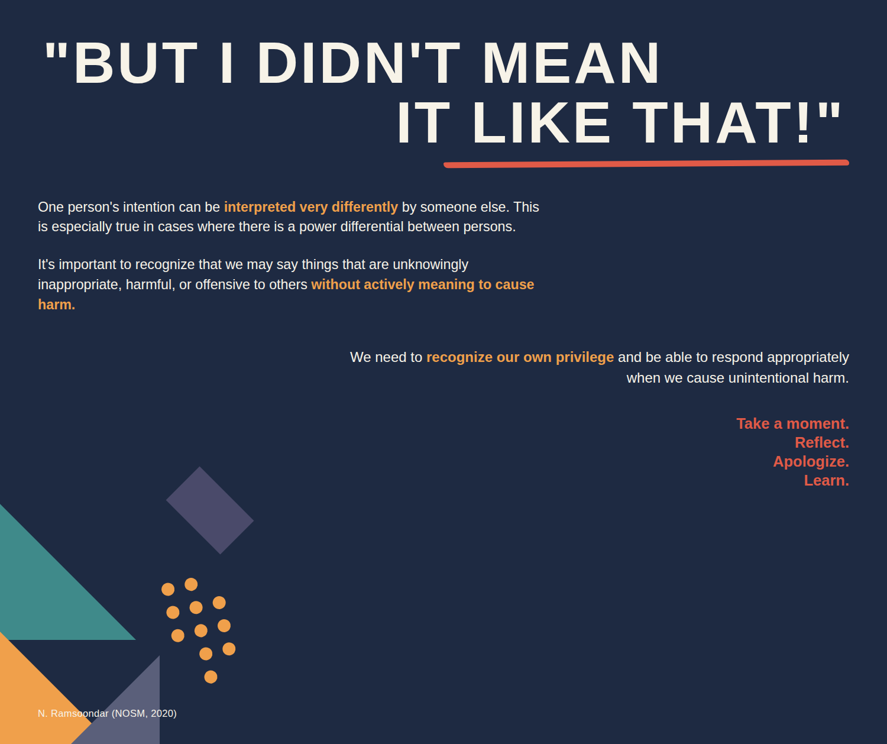"But I Didn't Mean It Like That!"
One person's intention can be interpreted very differently by someone else. This is especially true in cases where there is a power differential between persons.
It's important to recognize that we may say things that are unknowingly inappropriate, harmful, or offensive to others without actively meaning to cause harm.
We need to recognize our own privilege and be able to respond appropriately when we cause unintentional harm.
Take a moment. Reflect. Apologize. Learn.
N. Ramsoondar (NOSM, 2020)